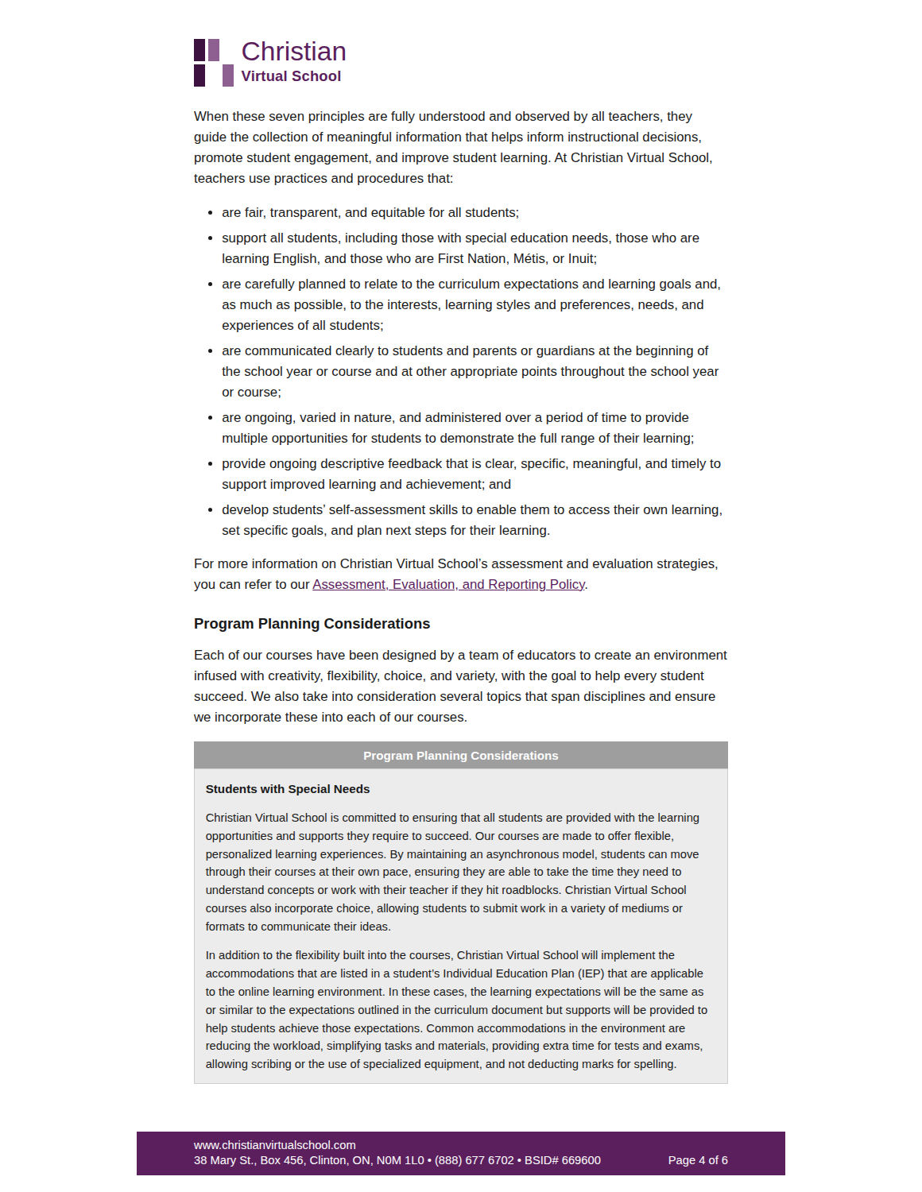Christian
Virtual School
When these seven principles are fully understood and observed by all teachers, they guide the collection of meaningful information that helps inform instructional decisions, promote student engagement, and improve student learning. At Christian Virtual School, teachers use practices and procedures that:
are fair, transparent, and equitable for all students;
support all students, including those with special education needs, those who are learning English, and those who are First Nation, Métis, or Inuit;
are carefully planned to relate to the curriculum expectations and learning goals and, as much as possible, to the interests, learning styles and preferences, needs, and experiences of all students;
are communicated clearly to students and parents or guardians at the beginning of the school year or course and at other appropriate points throughout the school year or course;
are ongoing, varied in nature, and administered over a period of time to provide multiple opportunities for students to demonstrate the full range of their learning;
provide ongoing descriptive feedback that is clear, specific, meaningful, and timely to support improved learning and achievement; and
develop students’ self-assessment skills to enable them to access their own learning, set specific goals, and plan next steps for their learning.
For more information on Christian Virtual School’s assessment and evaluation strategies, you can refer to our Assessment, Evaluation, and Reporting Policy.
Program Planning Considerations
Each of our courses have been designed by a team of educators to create an environment infused with creativity, flexibility, choice, and variety, with the goal to help every student succeed. We also take into consideration several topics that span disciplines and ensure we incorporate these into each of our courses.
Program Planning Considerations
| Students with Special Needs Christian Virtual School is committed to ensuring that all students are provided with the learning opportunities and supports they require to succeed. Our courses are made to offer flexible, personalized learning experiences. By maintaining an asynchronous model, students can move through their courses at their own pace, ensuring they are able to take the time they need to understand concepts or work with their teacher if they hit roadblocks. Christian Virtual School courses also incorporate choice, allowing students to submit work in a variety of mediums or formats to communicate their ideas. In addition to the flexibility built into the courses, Christian Virtual School will implement the accommodations that are listed in a student’s Individual Education Plan (IEP) that are applicable to the online learning environment. In these cases, the learning expectations will be the same as or similar to the expectations outlined in the curriculum document but supports will be provided to help students achieve those expectations. Common accommodations in the environment are reducing the workload, simplifying tasks and materials, providing extra time for tests and exams, allowing scribing or the use of specialized equipment, and not deducting marks for spelling. |
www.christianvirtualschool.com
38 Mary St., Box 456, Clinton, ON, N0M 1L0 • (888) 677 6702 • BSID# 669600
Page 4 of 6